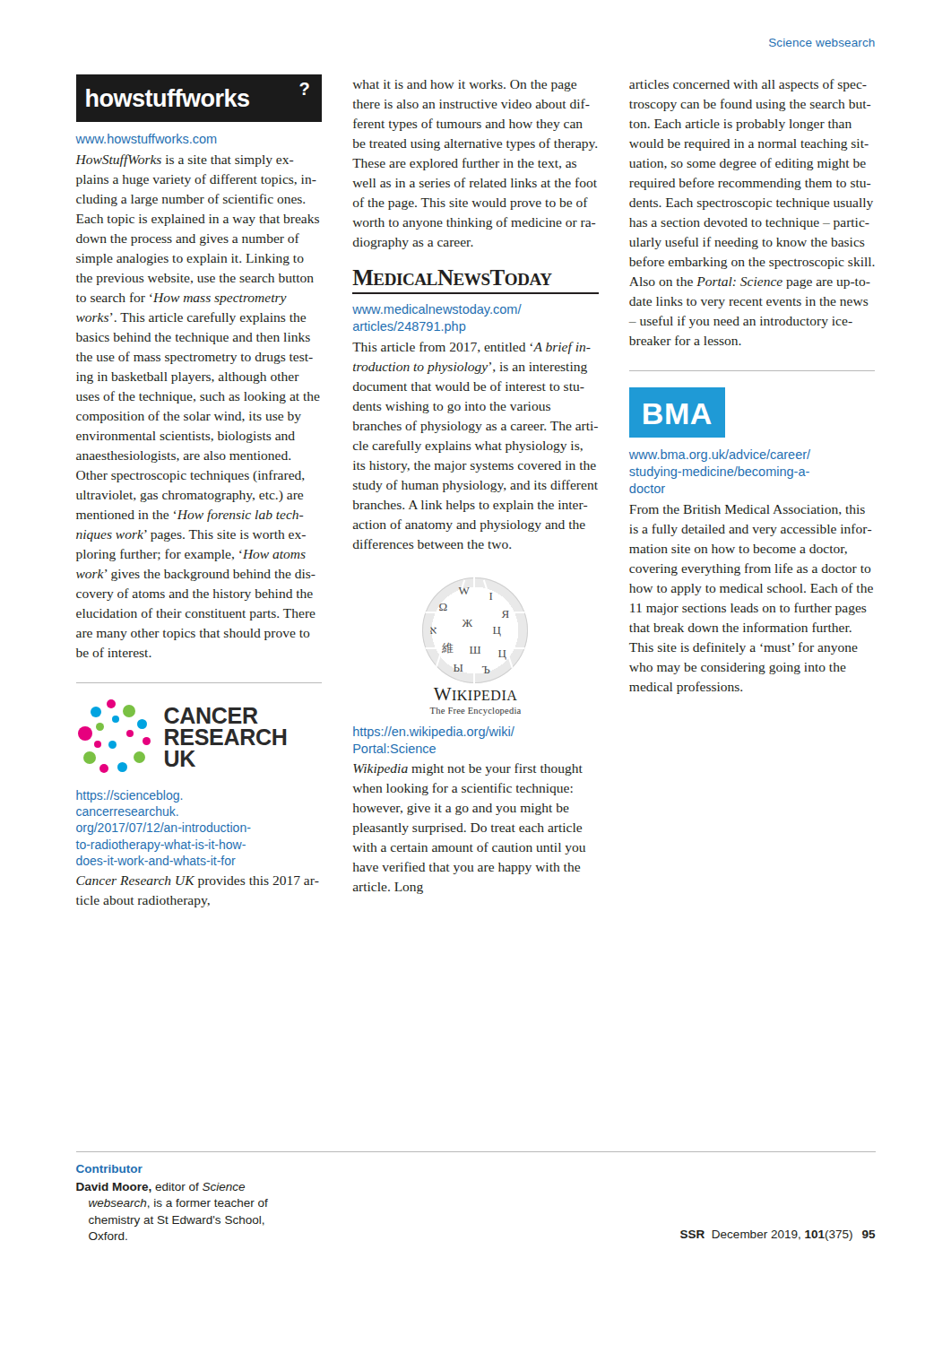Science websearch
howstuffworks?
www.howstuffworks.com
HowStuffWorks is a site that simply explains a huge variety of different topics, including a large number of scientific ones. Each topic is explained in a way that breaks down the process and gives a number of simple analogies to explain it. Linking to the previous website, use the search button to search for ‘How mass spectrometry works’. This article carefully explains the basics behind the technique and then links the use of mass spectrometry to drugs testing in basketball players, although other uses of the technique, such as looking at the composition of the solar wind, its use by environmental scientists, biologists and anaesthesiologists, are also mentioned. Other spectroscopic techniques (infrared, ultraviolet, gas chromatography, etc.) are mentioned in the ‘How forensic lab techniques work’ pages. This site is worth exploring further; for example, ‘How atoms work’ gives the background behind the discovery of atoms and the history behind the elucidation of their constituent parts. There are many other topics that should prove to be of interest.
CANCER
RESEARCHUK
https://scienceblog.
cancerresearchuk.
org/2017/07/12/an-introduction-
to-radiotherapy-what-is-it-how-
does-it-work-and-whats-it-for
Cancer Research UK provides this 2017 article about radiotherapy,
what it is and how it works. On the page there is also an instructive video about different types of tumours and how they can be treated using alternative types of therapy. These are explored further in the text, as well as in a series of related links at the foot of the page. This site would prove to be of worth to anyone thinking of medicine or radiography as a career.
MEDICALNEWSTODAY
www.medicalnewstoday.com/
articles/248791.php
This article from 2017, entitled ‘A brief introduction to physiology’, is an interesting document that would be of interest to students wishing to go into the various branches of physiology as a career. The article carefully explains what physiology is, its history, the major systems covered in the study of human physiology, and its different branches. A link helps to explain the interaction of anatomy and physiology and the differences between the two.
W I Ω Я א Ж Ц 維 Ш Ц Ы Ъ
WIKIPEDIA
The Free Encyclopedia
https://en.wikipedia.org/wiki/
Portal:Science
Wikipedia might not be your first thought when looking for a scientific technique: however, give it a go and you might be pleasantly surprised. Do treat each article with a certain amount of caution until you have verified that you are happy with the article. Long
articles concerned with all aspects of spectroscopy can be found using the search button. Each article is probably longer than would be required in a normal teaching situation, so some degree of editing might be required before recommending them to students. Each spectroscopic technique usually has a section devoted to technique – particularly useful if needing to know the basics before embarking on the spectroscopic skill. Also on the Portal: Science page are up-to-date links to very recent events in the news – useful if you need an introductory icebreaker for a lesson.
BMA
www.bma.org.uk/advice/career/
studying-medicine/becoming-a-
doctor
From the British Medical Association, this is a fully detailed and very accessible information site on how to become a doctor, covering everything from life as a doctor to how to apply to medical school. Each of the 11 major sections leads on to further pages that break down the information further. This site is definitely a ‘must’ for anyone who may be considering going into the medical professions.
Contributor
David Moore, editor of Science
websearch, is a former teacher of
chemistry at St Edward's School,
Oxford.
SSR December 2019, 101(375)95